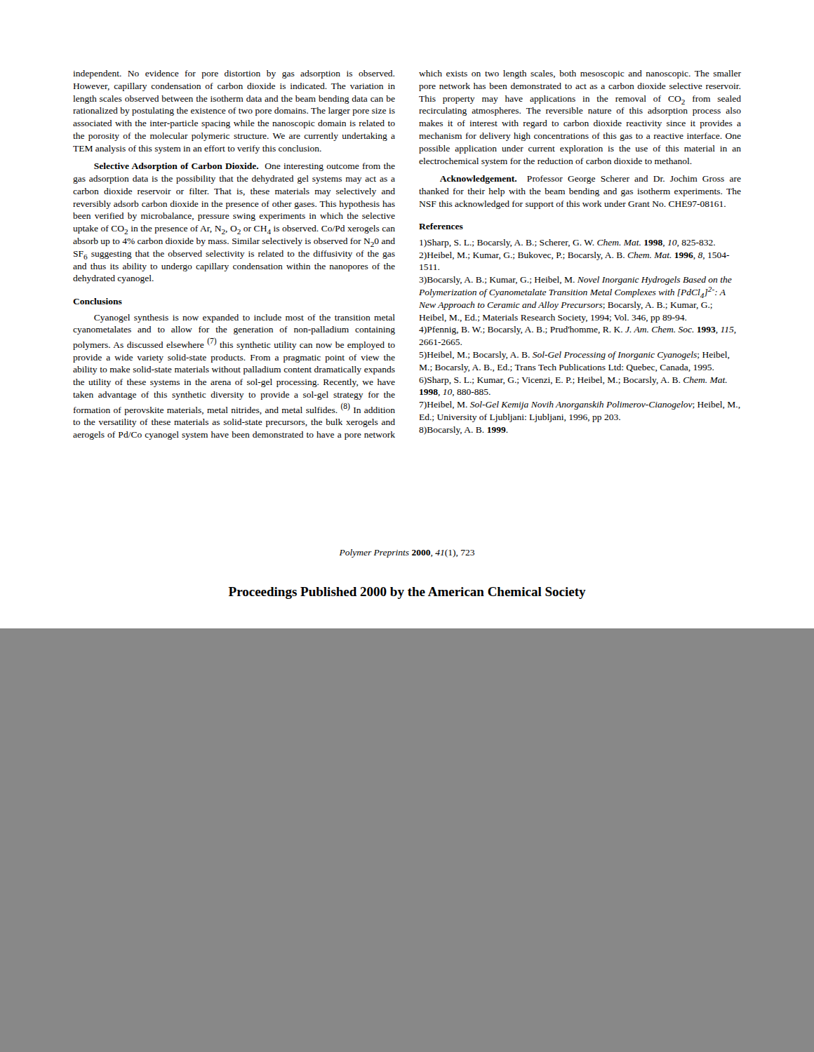independent. No evidence for pore distortion by gas adsorption is observed. However, capillary condensation of carbon dioxide is indicated. The variation in length scales observed between the isotherm data and the beam bending data can be rationalized by postulating the existence of two pore domains. The larger pore size is associated with the inter-particle spacing while the nanoscopic domain is related to the porosity of the molecular polymeric structure. We are currently undertaking a TEM analysis of this system in an effort to verify this conclusion.
Selective Adsorption of Carbon Dioxide. One interesting outcome from the gas adsorption data is the possibility that the dehydrated gel systems may act as a carbon dioxide reservoir or filter. That is, these materials may selectively and reversibly adsorb carbon dioxide in the presence of other gases. This hypothesis has been verified by microbalance, pressure swing experiments in which the selective uptake of CO2 in the presence of Ar, N2, O2 or CH4 is observed. Co/Pd xerogels can absorb up to 4% carbon dioxide by mass. Similar selectively is observed for N20 and SF6 suggesting that the observed selectivity is related to the diffusivity of the gas and thus its ability to undergo capillary condensation within the nanopores of the dehydrated cyanogel.
Conclusions
Cyanogel synthesis is now expanded to include most of the transition metal cyanometalates and to allow for the generation of non-palladium containing polymers. As discussed elsewhere (7) this synthetic utility can now be employed to provide a wide variety solid-state products. From a pragmatic point of view the ability to make solid-state materials without palladium content dramatically expands the utility of these systems in the arena of sol-gel processing. Recently, we have taken advantage of this synthetic diversity to provide a sol-gel strategy for the formation of perovskite materials, metal nitrides, and metal sulfides. (8) In addition to the versatility of these materials as solid-state precursors, the bulk xerogels and aerogels of Pd/Co cyanogel system have been demonstrated to have a pore network which exists on two length scales, both mesoscopic and nanoscopic. The smaller pore network has been demonstrated to act as a carbon dioxide selective reservoir. This property may have applications in the removal of CO2 from sealed recirculating atmospheres. The reversible nature of this adsorption process also makes it of interest with regard to carbon dioxide reactivity since it provides a mechanism for delivery high concentrations of this gas to a reactive interface. One possible application under current exploration is the use of this material in an electrochemical system for the reduction of carbon dioxide to methanol.
Acknowledgement. Professor George Scherer and Dr. Jochim Gross are thanked for their help with the beam bending and gas isotherm experiments. The NSF this acknowledged for support of this work under Grant No. CHE97-08161.
References
1)Sharp, S. L.; Bocarsly, A. B.; Scherer, G. W. Chem. Mat. 1998, 10, 825-832.
2)Heibel, M.; Kumar, G.; Bukovec, P.; Bocarsly, A. B. Chem. Mat. 1996, 8, 1504-1511.
3)Bocarsly, A. B.; Kumar, G.; Heibel, M. Novel Inorganic Hydrogels Based on the Polymerization of Cyanometalate Transition Metal Complexes with [PdCl4]2-: A New Approach to Ceramic and Alloy Precursors; Bocarsly, A. B.; Kumar, G.; Heibel, M., Ed.; Materials Research Society, 1994; Vol. 346, pp 89-94.
4)Pfennig, B. W.; Bocarsly, A. B.; Prud'homme, R. K. J. Am. Chem. Soc. 1993, 115, 2661-2665.
5)Heibel, M.; Bocarsly, A. B. Sol-Gel Processing of Inorganic Cyanogels; Heibel, M.; Bocarsly, A. B., Ed.; Trans Tech Publications Ltd: Quebec, Canada, 1995.
6)Sharp, S. L.; Kumar, G.; Vicenzi, E. P.; Heibel, M.; Bocarsly, A. B. Chem. Mat. 1998, 10, 880-885.
7)Heibel, M. Sol-Gel Kemija Novih Anorganskih Polimerov-Cianogelov; Heibel, M., Ed.; University of Ljubljani: Ljubljani, 1996, pp 203.
8)Bocarsly, A. B. 1999.
Polymer Preprints 2000, 41(1), 723
Proceedings Published 2000 by the American Chemical Society